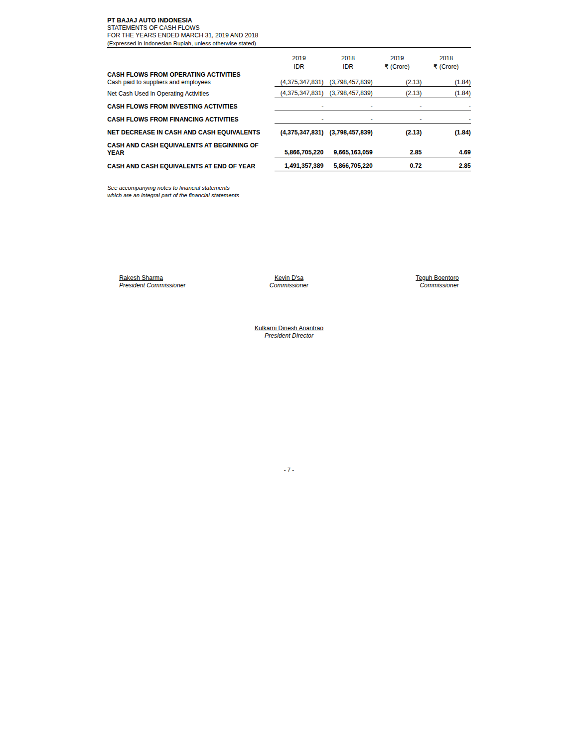PT BAJAJ AUTO INDONESIA
STATEMENTS OF CASH FLOWS
FOR THE YEARS ENDED MARCH 31, 2019 AND 2018
(Expressed in Indonesian Rupiah, unless otherwise stated)
| | 2019 | 2018 | 2019 | 2018 |
| --- | --- | --- | --- | --- |
| | IDR | IDR | ₹ (Crore) | ₹ (Crore) |
| CASH FLOWS FROM OPERATING ACTIVITIES | | | | |
| Cash paid to suppliers and employees | (4,375,347,831) | (3,798,457,839) | (2.13) | (1.84) |
| Net Cash Used in Operating Activities | (4,375,347,831) | (3,798,457,839) | (2.13) | (1.84) |
| CASH FLOWS FROM INVESTING ACTIVITIES | - | - | - | - |
| CASH FLOWS FROM FINANCING ACTIVITIES | - | - | - | - |
| NET DECREASE IN CASH AND CASH EQUIVALENTS | (4,375,347,831) | (3,798,457,839) | (2.13) | (1.84) |
| CASH AND CASH EQUIVALENTS AT BEGINNING OF YEAR | 5,866,705,220 | 9,665,163,059 | 2.85 | 4.69 |
| CASH AND CASH EQUIVALENTS AT END OF YEAR | 1,491,357,389 | 5,866,705,220 | 0.72 | 2.85 |
See accompanying notes to financial statements
which are an integral part of the financial statements
Rakesh Sharma
President Commissioner
Kevin D'sa
Commissioner
Teguh Boentoro
Commissioner
Kulkarni Dinesh Anantrao
President Director
- 7 -